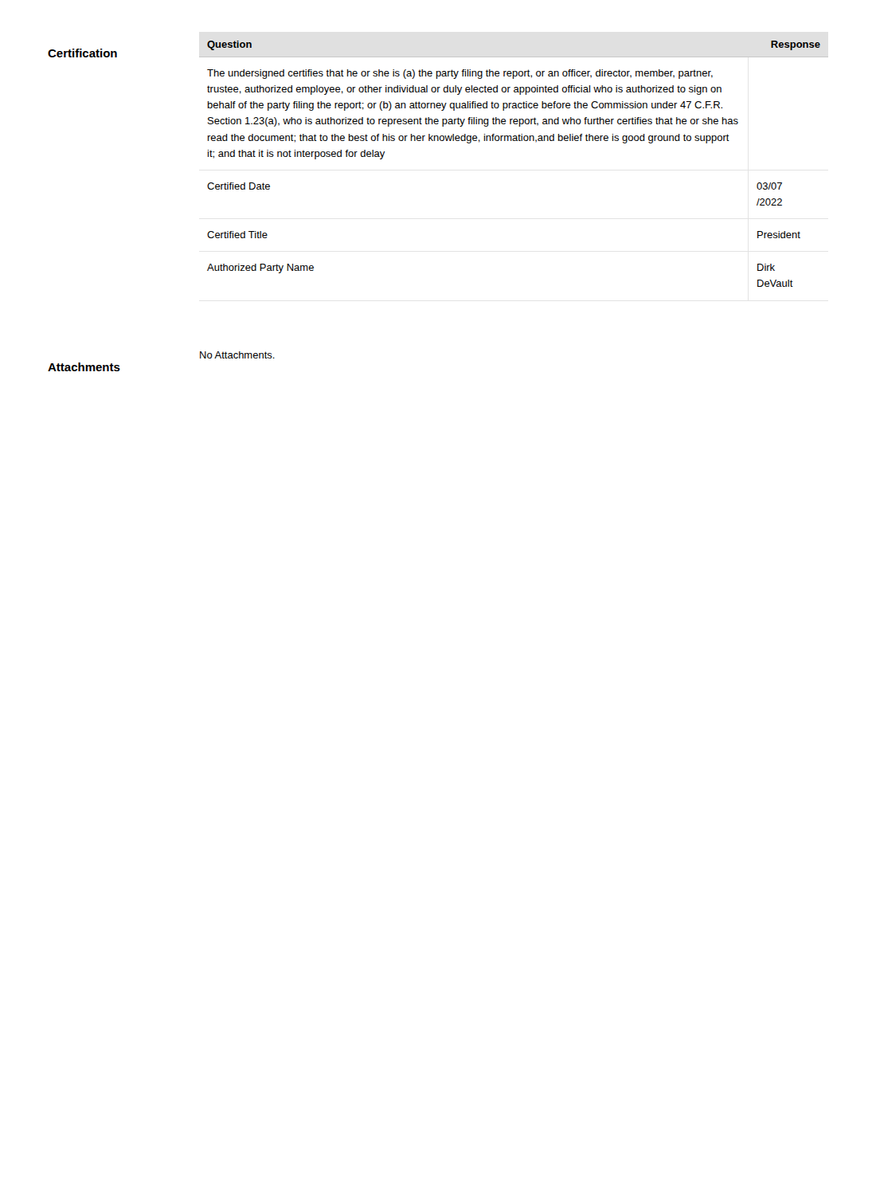Certification
| Question | Response |
| --- | --- |
| The undersigned certifies that he or she is (a) the party filing the report, or an officer, director, member, partner, trustee, authorized employee, or other individual or duly elected or appointed official who is authorized to sign on behalf of the party filing the report; or (b) an attorney qualified to practice before the Commission under 47 C.F.R. Section 1.23(a), who is authorized to represent the party filing the report, and who further certifies that he or she has read the document; that to the best of his or her knowledge, information,and belief there is good ground to support it; and that it is not interposed for delay | |
| Certified Date | 03/07 /2022 |
| Certified Title | President |
| Authorized Party Name | Dirk DeVault |
Attachments
No Attachments.